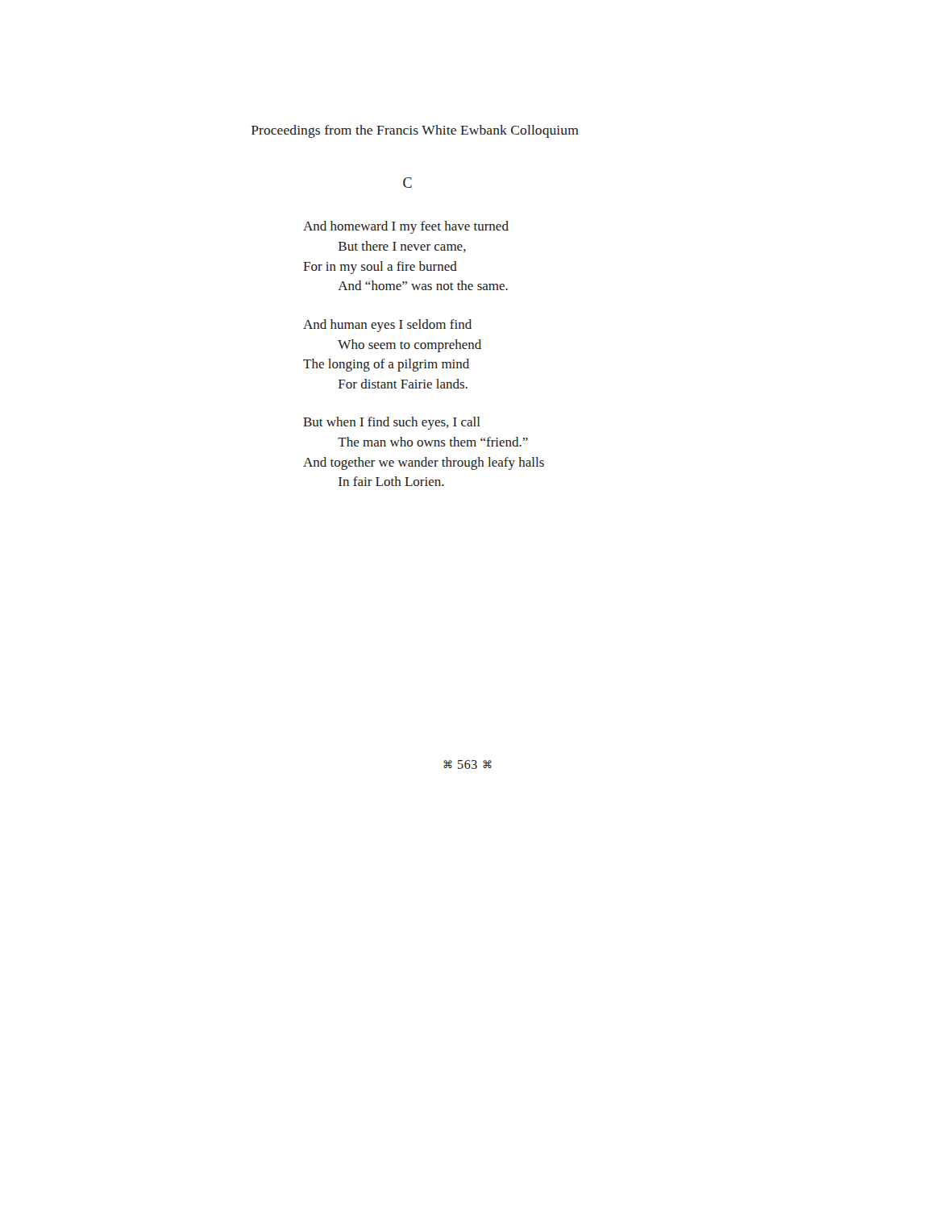Proceedings from the Francis White Ewbank Colloquium
C
And homeward I my feet have turned
But there I never came,
For in my soul a fire burned
And “home” was not the same.
And human eyes I seldom find
Who seem to comprehend
The longing of a pilgrim mind
For distant Fairie lands.
But when I find such eyes, I call
The man who owns them “friend.”
And together we wander through leafy halls
In fair Loth Lorien.
⌘563⌘